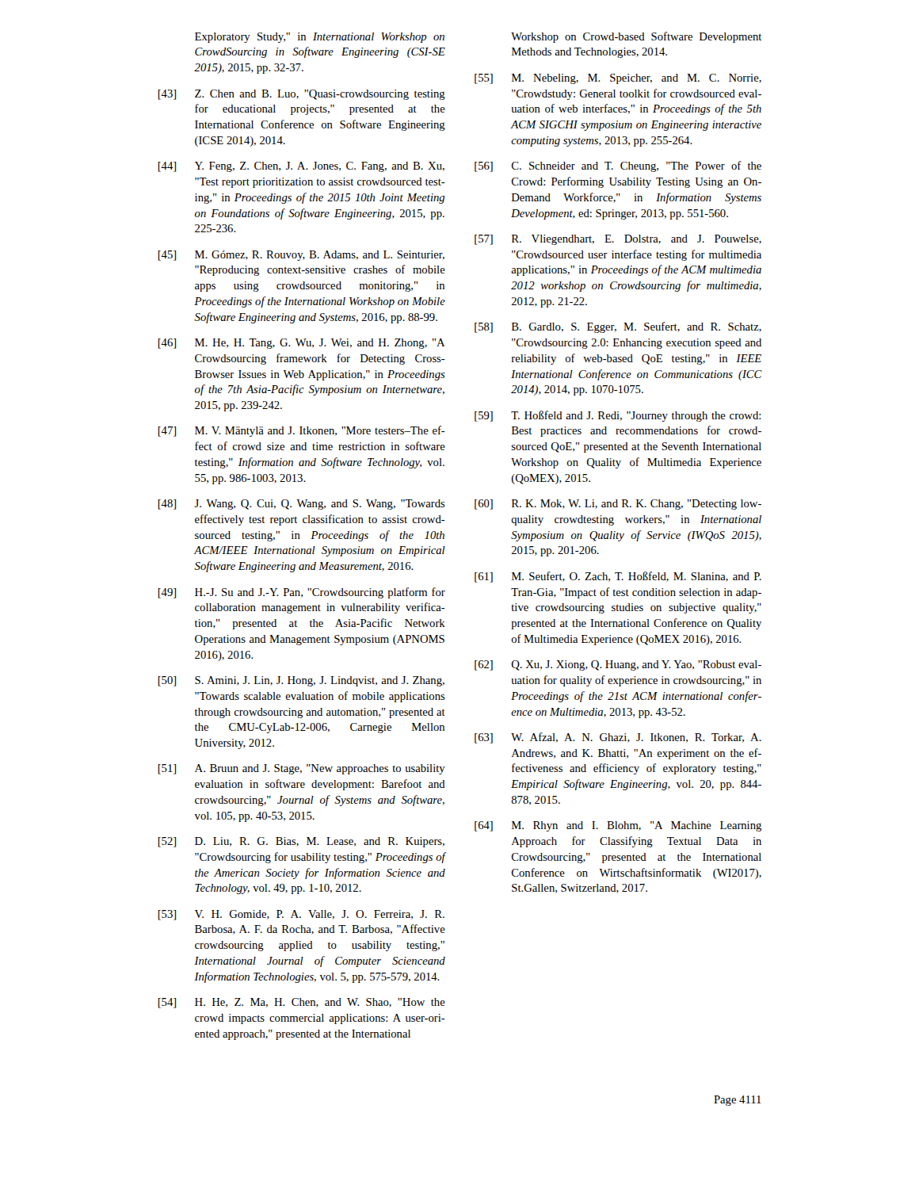Exploratory Study," in International Workshop on CrowdSourcing in Software Engineering (CSI-SE 2015), 2015, pp. 32-37.
[43] Z. Chen and B. Luo, "Quasi-crowdsourcing testing for educational projects," presented at the International Conference on Software Engineering (ICSE 2014), 2014.
[44] Y. Feng, Z. Chen, J. A. Jones, C. Fang, and B. Xu, "Test report prioritization to assist crowdsourced testing," in Proceedings of the 2015 10th Joint Meeting on Foundations of Software Engineering, 2015, pp. 225-236.
[45] M. Gómez, R. Rouvoy, B. Adams, and L. Seinturier, "Reproducing context-sensitive crashes of mobile apps using crowdsourced monitoring," in Proceedings of the International Workshop on Mobile Software Engineering and Systems, 2016, pp. 88-99.
[46] M. He, H. Tang, G. Wu, J. Wei, and H. Zhong, "A Crowdsourcing framework for Detecting Cross-Browser Issues in Web Application," in Proceedings of the 7th Asia-Pacific Symposium on Internetware, 2015, pp. 239-242.
[47] M. V. Mäntylä and J. Itkonen, "More testers–The effect of crowd size and time restriction in software testing," Information and Software Technology, vol. 55, pp. 986-1003, 2013.
[48] J. Wang, Q. Cui, Q. Wang, and S. Wang, "Towards effectively test report classification to assist crowdsourced testing," in Proceedings of the 10th ACM/IEEE International Symposium on Empirical Software Engineering and Measurement, 2016.
[49] H.-J. Su and J.-Y. Pan, "Crowdsourcing platform for collaboration management in vulnerability verification," presented at the Asia-Pacific Network Operations and Management Symposium (APNOMS 2016), 2016.
[50] S. Amini, J. Lin, J. Hong, J. Lindqvist, and J. Zhang, "Towards scalable evaluation of mobile applications through crowdsourcing and automation," presented at the CMU-CyLab-12-006, Carnegie Mellon University, 2012.
[51] A. Bruun and J. Stage, "New approaches to usability evaluation in software development: Barefoot and crowdsourcing," Journal of Systems and Software, vol. 105, pp. 40-53, 2015.
[52] D. Liu, R. G. Bias, M. Lease, and R. Kuipers, "Crowdsourcing for usability testing," Proceedings of the American Society for Information Science and Technology, vol. 49, pp. 1-10, 2012.
[53] V. H. Gomide, P. A. Valle, J. O. Ferreira, J. R. Barbosa, A. F. da Rocha, and T. Barbosa, "Affective crowdsourcing applied to usability testing," International Journal of Computer Scienceand Information Technologies, vol. 5, pp. 575-579, 2014.
[54] H. He, Z. Ma, H. Chen, and W. Shao, "How the crowd impacts commercial applications: A user-oriented approach," presented at the International
Workshop on Crowd-based Software Development Methods and Technologies, 2014.
[55] M. Nebeling, M. Speicher, and M. C. Norrie, "Crowdstudy: General toolkit for crowdsourced evaluation of web interfaces," in Proceedings of the 5th ACM SIGCHI symposium on Engineering interactive computing systems, 2013, pp. 255-264.
[56] C. Schneider and T. Cheung, "The Power of the Crowd: Performing Usability Testing Using an On-Demand Workforce," in Information Systems Development, ed: Springer, 2013, pp. 551-560.
[57] R. Vliegendhart, E. Dolstra, and J. Pouwelse, "Crowdsourced user interface testing for multimedia applications," in Proceedings of the ACM multimedia 2012 workshop on Crowdsourcing for multimedia, 2012, pp. 21-22.
[58] B. Gardlo, S. Egger, M. Seufert, and R. Schatz, "Crowdsourcing 2.0: Enhancing execution speed and reliability of web-based QoE testing," in IEEE International Conference on Communications (ICC 2014), 2014, pp. 1070-1075.
[59] T. Hoßfeld and J. Redi, "Journey through the crowd: Best practices and recommendations for crowdsourced QoE," presented at the Seventh International Workshop on Quality of Multimedia Experience (QoMEX), 2015.
[60] R. K. Mok, W. Li, and R. K. Chang, "Detecting low-quality crowdtesting workers," in International Symposium on Quality of Service (IWQoS 2015), 2015, pp. 201-206.
[61] M. Seufert, O. Zach, T. Hoßfeld, M. Slanina, and P. Tran-Gia, "Impact of test condition selection in adaptive crowdsourcing studies on subjective quality," presented at the International Conference on Quality of Multimedia Experience (QoMEX 2016), 2016.
[62] Q. Xu, J. Xiong, Q. Huang, and Y. Yao, "Robust evaluation for quality of experience in crowdsourcing," in Proceedings of the 21st ACM international conference on Multimedia, 2013, pp. 43-52.
[63] W. Afzal, A. N. Ghazi, J. Itkonen, R. Torkar, A. Andrews, and K. Bhatti, "An experiment on the effectiveness and efficiency of exploratory testing," Empirical Software Engineering, vol. 20, pp. 844-878, 2015.
[64] M. Rhyn and I. Blohm, "A Machine Learning Approach for Classifying Textual Data in Crowdsourcing," presented at the International Conference on Wirtschaftsinformatik (WI2017), St.Gallen, Switzerland, 2017.
Page 4111